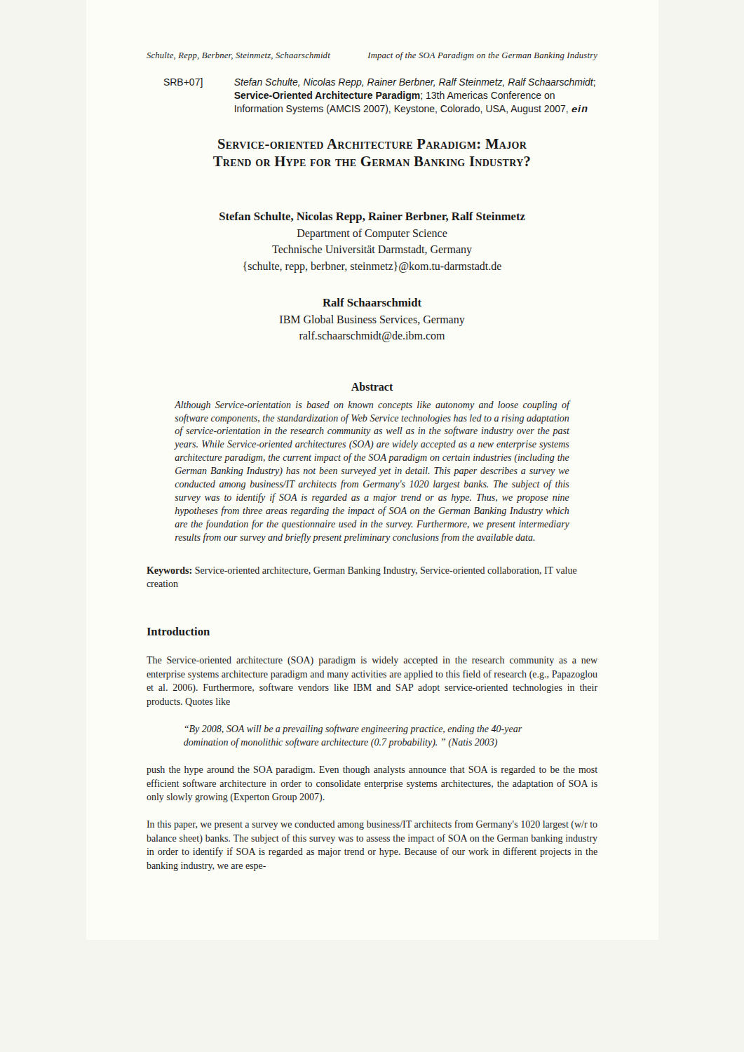Schulte, Repp, Berbner, Steinmetz, Schaarschmidt Impact of the SOA Paradigm on the German Banking Industry
SRB+07]
Stefan Schulte, Nicolas Repp, Rainer Berbner, Ralf Steinmetz, Ralf Schaarschmidt; Service-Oriented Architecture Paradigm; 13th Americas Conference on Information Systems (AMCIS 2007), Keystone, Colorado, USA, August 2007, 𝒆𝒊𝒏
Service-oriented Architecture Paradigm: Major
Trend or Hype for the German Banking Industry?
Stefan Schulte, Nicolas Repp, Rainer Berbner, Ralf Steinmetz
Department of Computer Science
Technische Universität Darmstadt, Germany
{schulte, repp, berbner, steinmetz}@kom.tu-darmstadt.de
Ralf Schaarschmidt
IBM Global Business Services, Germany
ralf.schaarschmidt@de.ibm.com
Abstract
Although Service-orientation is based on known concepts like autonomy and loose coupling of software components, the standardization of Web Service technologies has led to a rising adaptation of service-orientation in the research community as well as in the software industry over the past years. While Service-oriented architectures (SOA) are widely accepted as a new enterprise systems architecture paradigm, the current impact of the SOA paradigm on certain industries (including the German Banking Industry) has not been surveyed yet in detail. This paper describes a survey we conducted among business/IT architects from Germany's 1020 largest banks. The subject of this survey was to identify if SOA is regarded as a major trend or as hype. Thus, we propose nine hypotheses from three areas regarding the impact of SOA on the German Banking Industry which are the foundation for the questionnaire used in the survey. Furthermore, we present intermediary results from our survey and briefly present preliminary conclusions from the available data.
Keywords: Service-oriented architecture, German Banking Industry, Service-oriented collaboration, IT value creation
Introduction
The Service-oriented architecture (SOA) paradigm is widely accepted in the research community as a new enterprise systems architecture paradigm and many activities are applied to this field of research (e.g., Papazoglou et al. 2006). Furthermore, software vendors like IBM and SAP adopt service-oriented technologies in their products. Quotes like
“By 2008, SOA will be a prevailing software engineering practice, ending the 40-year domination of monolithic software architecture (0.7 probability). ” (Natis 2003)
push the hype around the SOA paradigm. Even though analysts announce that SOA is regarded to be the most efficient software architecture in order to consolidate enterprise systems architectures, the adaptation of SOA is only slowly growing (Experton Group 2007).
In this paper, we present a survey we conducted among business/IT architects from Germany's 1020 largest (w/r to balance sheet) banks. The subject of this survey was to assess the impact of SOA on the German banking industry in order to identify if SOA is regarded as major trend or hype. Because of our work in different projects in the banking industry, we are espe-